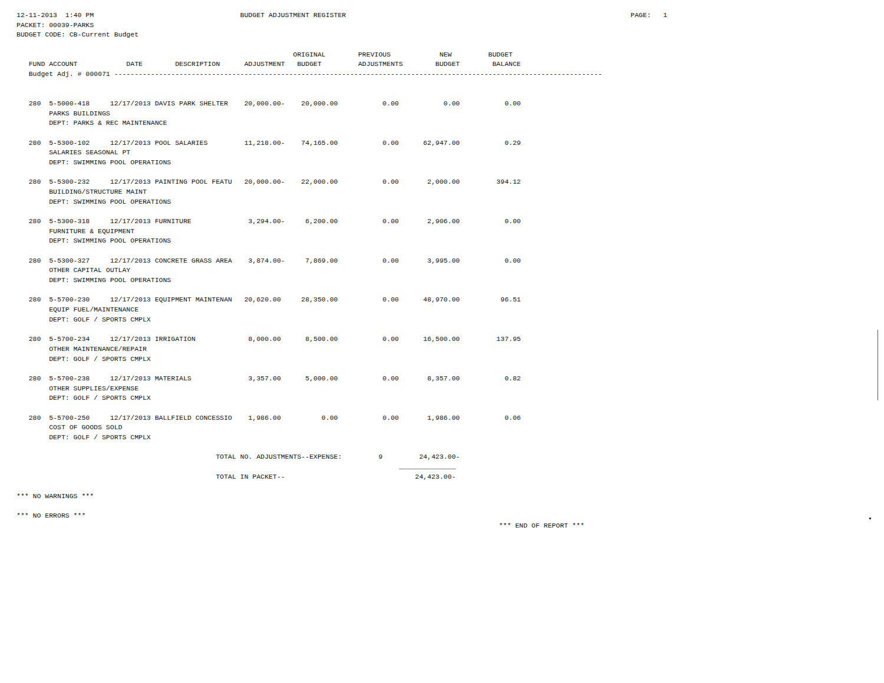12-11-2013  1:40 PM                                    BUDGET ADJUSTMENT REGISTER                                                                      PAGE:   1
PACKET: 00039-PARKS
BUDGET CODE: CB-Current Budget

                                                                    ORIGINAL        PREVIOUS            NEW         BUDGET
   FUND ACCOUNT            DATE        DESCRIPTION      ADJUSTMENT   BUDGET         ADJUSTMENTS        BUDGET        BALANCE
   Budget Adj. # 000071 ------------------------------------------------------------------------------------------------------------------------


   280  5-5000-418     12/17/2013 DAVIS PARK SHELTER    20,000.00-    20,000.00           0.00           0.00           0.00
        PARKS BUILDINGS
        DEPT: PARKS & REC MAINTENANCE

   280  5-5300-102     12/17/2013 POOL SALARIES         11,218.00-    74,165.00           0.00      62,947.00           0.29
        SALARIES SEASONAL PT
        DEPT: SWIMMING POOL OPERATIONS

   280  5-5300-232     12/17/2013 PAINTING POOL FEATU   20,000.00-    22,000.00           0.00       2,000.00         394.12
        BUILDING/STRUCTURE MAINT
        DEPT: SWIMMING POOL OPERATIONS

   280  5-5300-318     12/17/2013 FURNITURE              3,294.00-     6,200.00           0.00       2,906.00           0.00
        FURNITURE & EQUIPMENT
        DEPT: SWIMMING POOL OPERATIONS

   280  5-5300-327     12/17/2013 CONCRETE GRASS AREA    3,874.00-     7,869.00           0.00       3,995.00           0.00
        OTHER CAPITAL OUTLAY
        DEPT: SWIMMING POOL OPERATIONS

   280  5-5700-230     12/17/2013 EQUIPMENT MAINTENAN   20,620.00     28,350.00           0.00      48,970.00          96.51
        EQUIP FUEL/MAINTENANCE
        DEPT: GOLF / SPORTS CMPLX

   280  5-5700-234     12/17/2013 IRRIGATION             8,000.00      8,500.00           0.00      16,500.00         137.95
        OTHER MAINTENANCE/REPAIR
        DEPT: GOLF / SPORTS CMPLX

   280  5-5700-238     12/17/2013 MATERIALS              3,357.00      5,000.00           0.00       8,357.00           0.82
        OTHER SUPPLIES/EXPENSE
        DEPT: GOLF / SPORTS CMPLX

   280  5-5700-250     12/17/2013 BALLFIELD CONCESSIO    1,986.00          0.00           0.00       1,986.00           0.06
        COST OF GOODS SOLD
        DEPT: GOLF / SPORTS CMPLX

                                                 TOTAL NO. ADJUSTMENTS--EXPENSE:         9         24,423.00-
                                                                                              ______________
                                                 TOTAL IN PACKET--                                24,423.00-

*** NO WARNINGS ***

*** NO ERRORS ***
                                                 *** END OF REPORT ***